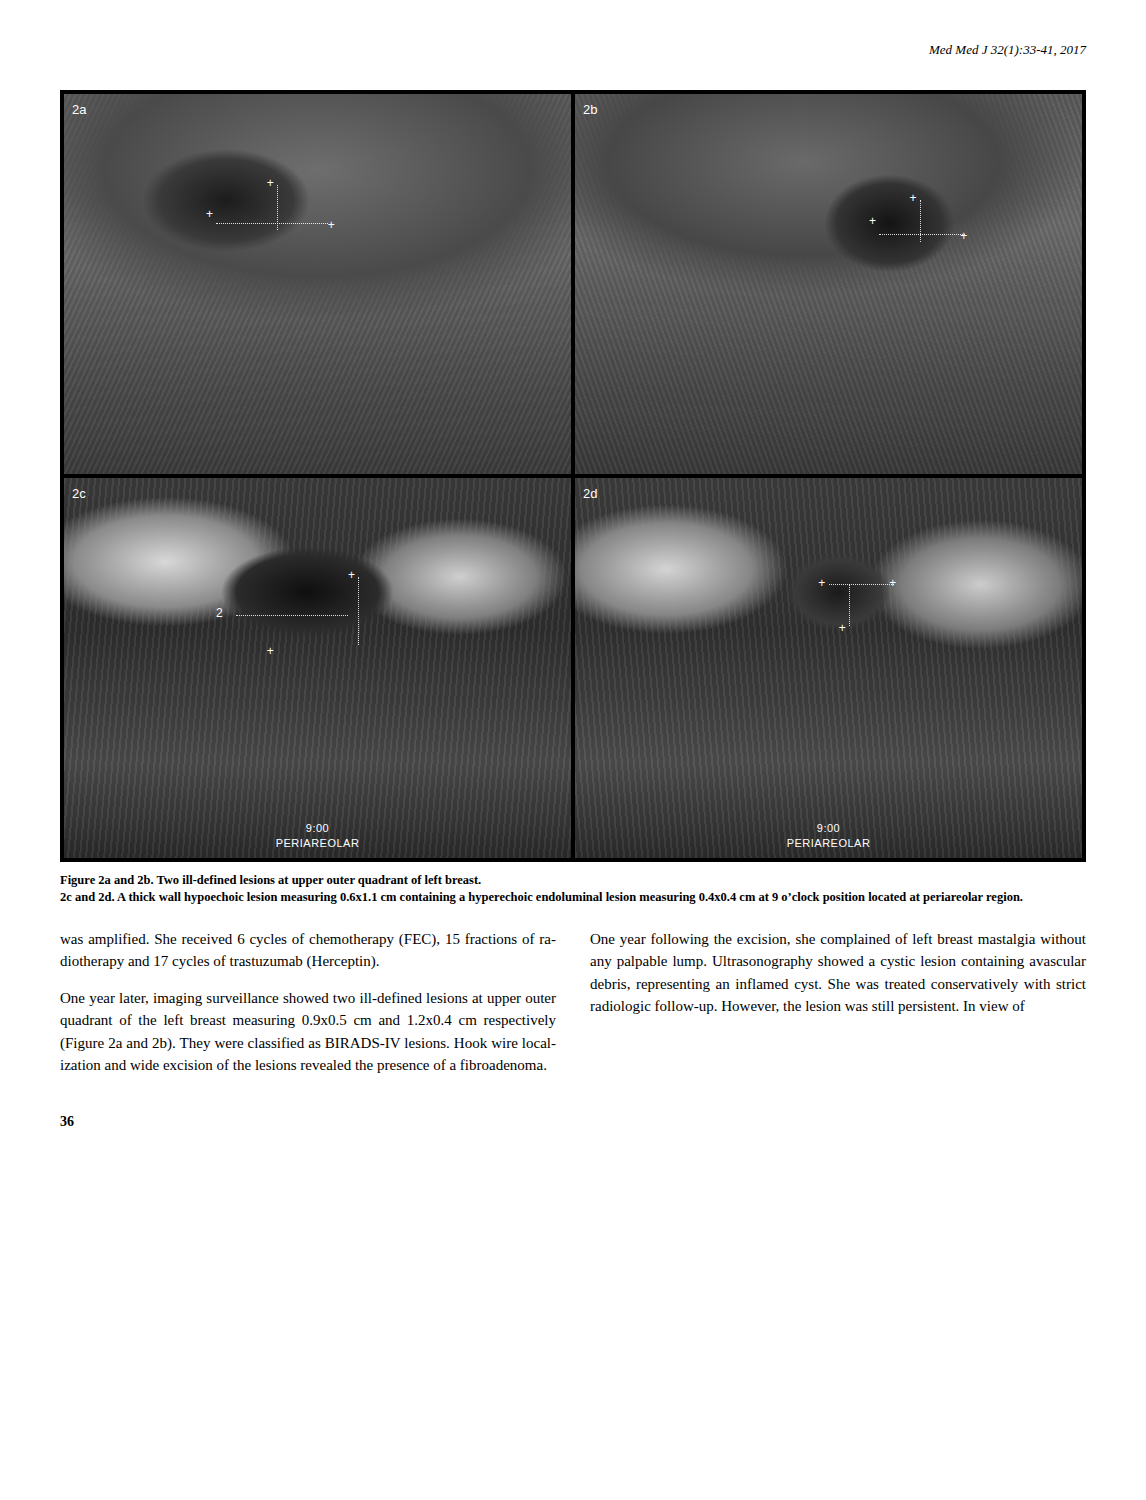Med Med J 32(1):33-41, 2017
2a + + +
2b + + +
2c + + 2 9:00
PERIAREOLAR
2d + + + 9:00
PERIAREOLAR
Figure 2a and 2b. Two ill-defined lesions at upper outer quadrant of left breast.
2c and 2d. A thick wall hypoechoic lesion measuring 0.6x1.1 cm containing a hyperechoic endoluminal lesion measuring 0.4x0.4 cm at 9 o’clock position located at periareolar region.
was amplified. She received 6 cycles of chemotherapy (FEC), 15 fractions of radiotherapy and 17 cycles of trastuzumab (Herceptin).
One year later, imaging surveillance showed two ill-defined lesions at upper outer quadrant of the left breast measuring 0.9x0.5 cm and 1.2x0.4 cm respectively (Figure 2a and 2b). They were classified as BIRADS-IV lesions. Hook wire localization and wide excision of the lesions revealed the presence of a fibroadenoma.
One year following the excision, she complained of left breast mastalgia without any palpable lump. Ultrasonography showed a cystic lesion containing avascular debris, representing an inflamed cyst. She was treated conservatively with strict radiologic follow-up. However, the lesion was still persistent. In view of
36